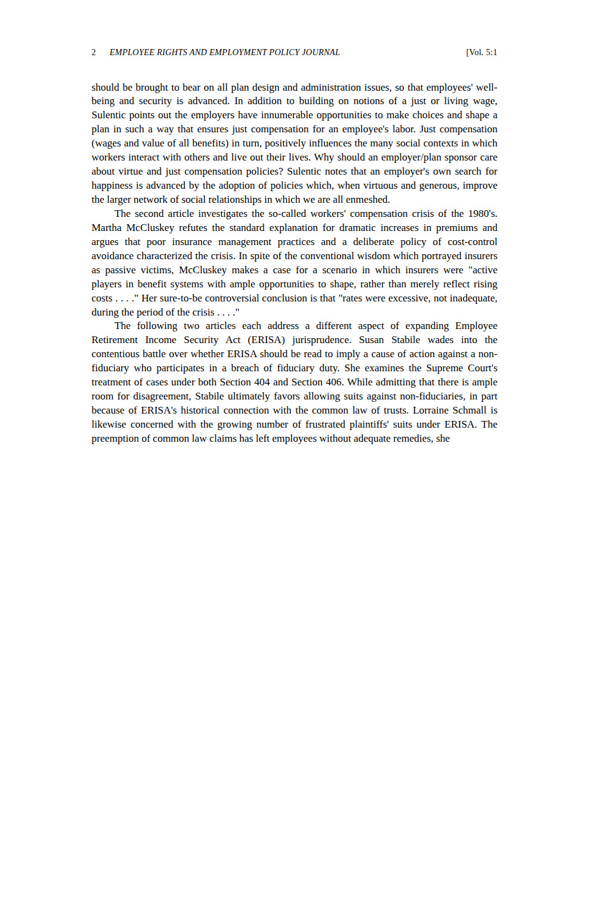2 Employee Rights and Employment Policy Journal [Vol. 5:1
should be brought to bear on all plan design and administration issues, so that employees' well-being and security is advanced. In addition to building on notions of a just or living wage, Sulentic points out the employers have innumerable opportunities to make choices and shape a plan in such a way that ensures just compensation for an employee's labor. Just compensation (wages and value of all benefits) in turn, positively influences the many social contexts in which workers interact with others and live out their lives. Why should an employer/plan sponsor care about virtue and just compensation policies? Sulentic notes that an employer's own search for happiness is advanced by the adoption of policies which, when virtuous and generous, improve the larger network of social relationships in which we are all enmeshed.
The second article investigates the so-called workers' compensation crisis of the 1980's. Martha McCluskey refutes the standard explanation for dramatic increases in premiums and argues that poor insurance management practices and a deliberate policy of cost-control avoidance characterized the crisis. In spite of the conventional wisdom which portrayed insurers as passive victims, McCluskey makes a case for a scenario in which insurers were "active players in benefit systems with ample opportunities to shape, rather than merely reflect rising costs . . . ." Her sure-to-be controversial conclusion is that "rates were excessive, not inadequate, during the period of the crisis . . . ."
The following two articles each address a different aspect of expanding Employee Retirement Income Security Act (ERISA) jurisprudence. Susan Stabile wades into the contentious battle over whether ERISA should be read to imply a cause of action against a non-fiduciary who participates in a breach of fiduciary duty. She examines the Supreme Court's treatment of cases under both Section 404 and Section 406. While admitting that there is ample room for disagreement, Stabile ultimately favors allowing suits against non-fiduciaries, in part because of ERISA's historical connection with the common law of trusts. Lorraine Schmall is likewise concerned with the growing number of frustrated plaintiffs' suits under ERISA. The preemption of common law claims has left employees without adequate remedies, she